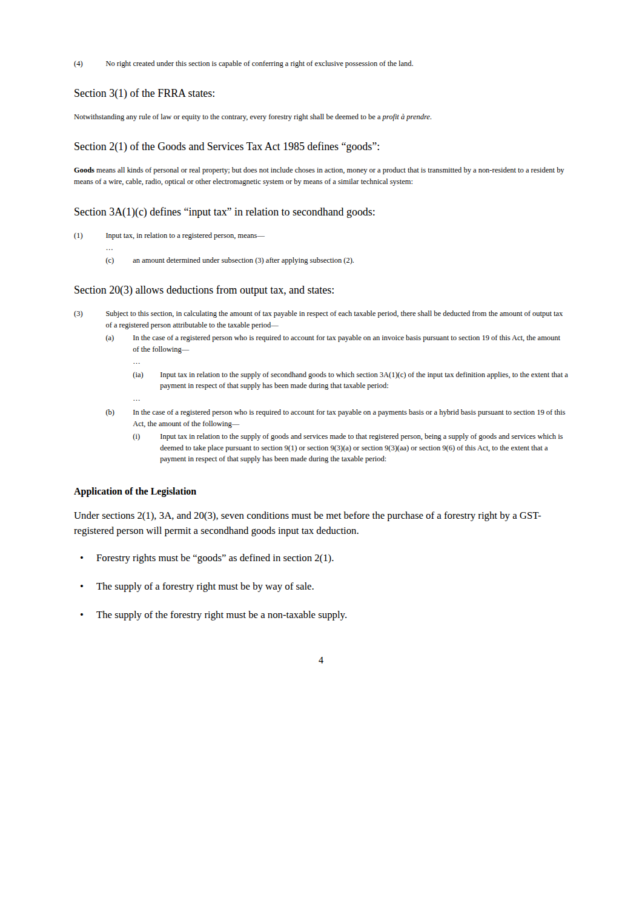(4)
No right created under this section is capable of conferring a right of exclusive possession of the land.
Section 3(1) of the FRRA states:
Notwithstanding any rule of law or equity to the contrary, every forestry right shall be deemed to be a profit à prendre.
Section 2(1) of the Goods and Services Tax Act 1985 defines “goods”:
Goods means all kinds of personal or real property; but does not include choses in action, money or a product that is transmitted by a non-resident to a resident by means of a wire, cable, radio, optical or other electromagnetic system or by means of a similar technical system:
Section 3A(1)(c) defines “input tax” in relation to secondhand goods:
(1)
Input tax, in relation to a registered person, means—
…
(c)
an amount determined under subsection (3) after applying subsection (2).
Section 20(3) allows deductions from output tax, and states:
(3)
Subject to this section, in calculating the amount of tax payable in respect of each taxable period, there shall be deducted from the amount of output tax of a registered person attributable to the taxable period—
(a)
In the case of a registered person who is required to account for tax payable on an invoice basis pursuant to section 19 of this Act, the amount of the following—
…
(ia)
Input tax in relation to the supply of secondhand goods to which section 3A(1)(c) of the input tax definition applies, to the extent that a payment in respect of that supply has been made during that taxable period:
…
(b)
In the case of a registered person who is required to account for tax payable on a payments basis or a hybrid basis pursuant to section 19 of this Act, the amount of the following—
(i)
Input tax in relation to the supply of goods and services made to that registered person, being a supply of goods and services which is deemed to take place pursuant to section 9(1) or section 9(3)(a) or section 9(3)(aa) or section 9(6) of this Act, to the extent that a payment in respect of that supply has been made during the taxable period:
Application of the Legislation
Under sections 2(1), 3A, and 20(3), seven conditions must be met before the purchase of a forestry right by a GST-registered person will permit a secondhand goods input tax deduction.
Forestry rights must be “goods” as defined in section 2(1).
The supply of a forestry right must be by way of sale.
The supply of the forestry right must be a non-taxable supply.
4